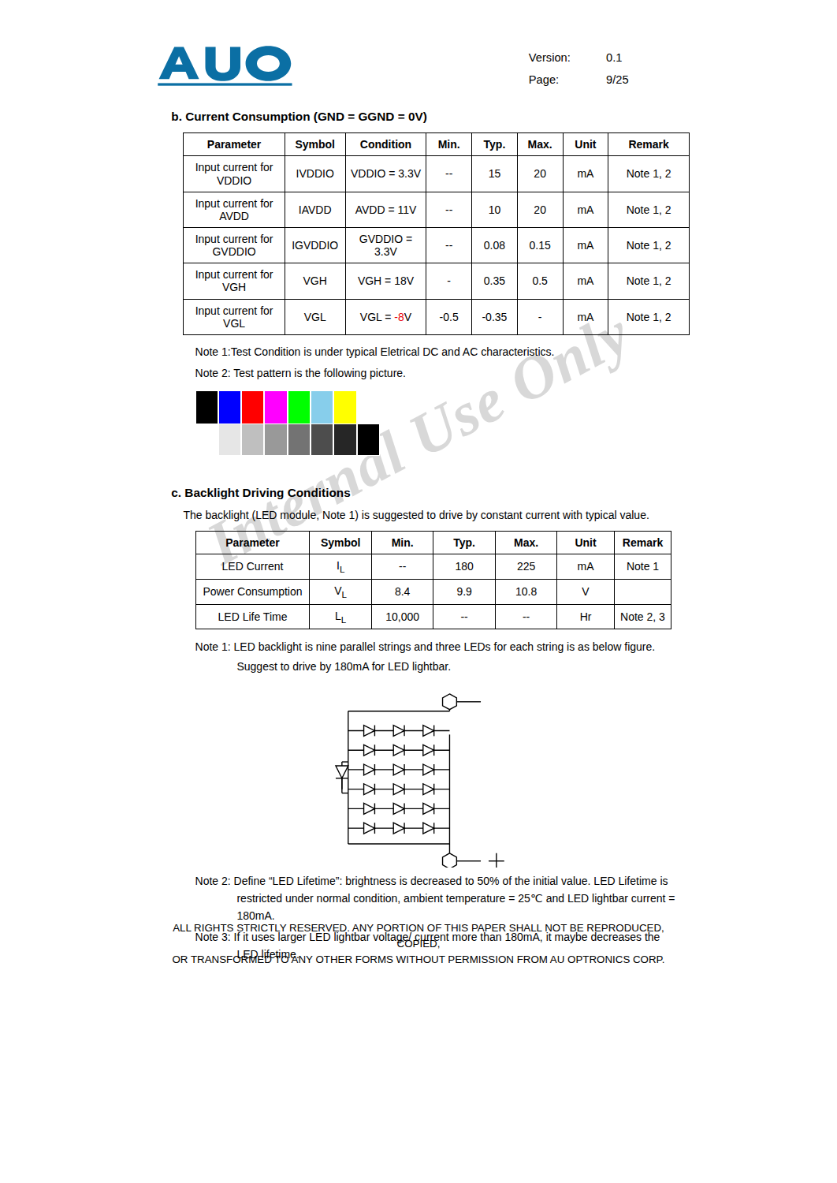Version: 0.1
Page: 9/25
Internal Use Only
b. Current Consumption (GND = GGND = 0V)
| Parameter | Symbol | Condition | Min. | Typ. | Max. | Unit | Remark |
| --- | --- | --- | --- | --- | --- | --- | --- |
| Input current for VDDIO | IVDDIO | VDDIO = 3.3V | -- | 15 | 20 | mA | Note 1, 2 |
| Input current for AVDD | IAVDD | AVDD = 11V | -- | 10 | 20 | mA | Note 1, 2 |
| Input current for GVDDIO | IGVDDIO | GVDDIO = 3.3V | -- | 0.08 | 0.15 | mA | Note 1, 2 |
| Input current for VGH | VGH | VGH = 18V | - | 0.35 | 0.5 | mA | Note 1, 2 |
| Input current for VGL | VGL | VGL = -8 V | -0.5 | -0.35 | - | mA | Note 1, 2 |
Note 1:Test Condition is under typical Eletrical DC and AC characteristics.
Note 2: Test pattern is the following picture.
c. Backlight Driving Conditions
The backlight (LED module, Note 1) is suggested to drive by constant current with typical value.
| Parameter | Symbol | Min. | Typ. | Max. | Unit | Remark |
| --- | --- | --- | --- | --- | --- | --- |
| LED Current | I L | -- | 180 | 225 | mA | Note 1 |
| Power Consumption | V L | 8.4 | 9.9 | 10.8 | V | |
| LED Life Time | L L | 10,000 | -- | -- | Hr | Note 2, 3 |
Note 1: LED backlight is nine parallel strings and three LEDs for each string is as below figure.
Suggest to drive by 180mA for LED lightbar.
Note 2: Define “LED Lifetime”: brightness is decreased to 50% of the initial value. LED Lifetime is restricted under normal condition, ambient temperature = 25℃ and LED lightbar current = 180mA.
Note 3: If it uses larger LED lightbar voltage/ current more than 180mA, it maybe decreases the LED lifetime.
ALL RIGHTS STRICTLY RESERVED. ANY PORTION OF THIS PAPER SHALL NOT BE REPRODUCED, COPIED,
OR TRANSFORMED TO ANY OTHER FORMS WITHOUT PERMISSION FROM AU OPTRONICS CORP.